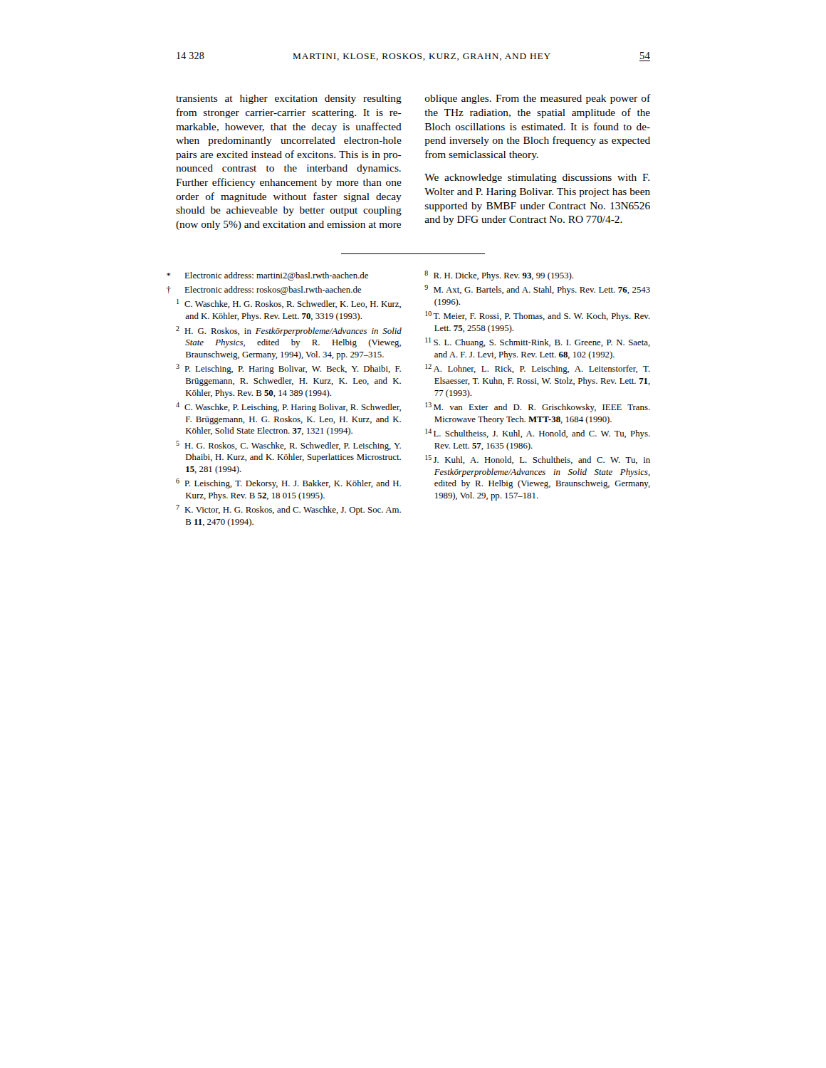14 328 Martini, Klose, Roskos, Kurz, Grahn, and Hey 54
transients at higher excitation density resulting from stronger carrier-carrier scattering. It is remarkable, however, that the decay is unaffected when predominantly uncorrelated electron-hole pairs are excited instead of excitons. This is in pronounced contrast to the interband dynamics. Further efficiency enhancement by more than one order of magnitude without faster signal decay should be achieveable by better output coupling (now only 5%) and excitation and emission at more oblique angles. From the measured peak power of the THz radiation, the spatial amplitude of the Bloch oscillations is estimated. It is found to depend inversely on the Bloch frequency as expected from semiclassical theory.
We acknowledge stimulating discussions with F. Wolter and P. Haring Bolivar. This project has been supported by BMBF under Contract No. 13N6526 and by DFG under Contract No. RO 770/4-2.
*Electronic address: martini2@basl.rwth-aachen.de
†Electronic address: roskos@basl.rwth-aachen.de
1 C. Waschke, H. G. Roskos, R. Schwedler, K. Leo, H. Kurz, and K. Köhler, Phys. Rev. Lett. 70, 3319 (1993).
2 H. G. Roskos, in Festkörperprobleme/Advances in Solid State Physics, edited by R. Helbig (Vieweg, Braunschweig, Germany, 1994), Vol. 34, pp. 297–315.
3 P. Leisching, P. Haring Bolivar, W. Beck, Y. Dhaibi, F. Brüggemann, R. Schwedler, H. Kurz, K. Leo, and K. Köhler, Phys. Rev. B 50, 14 389 (1994).
4 C. Waschke, P. Leisching, P. Haring Bolivar, R. Schwedler, F. Brüggemann, H. G. Roskos, K. Leo, H. Kurz, and K. Köhler, Solid State Electron. 37, 1321 (1994).
5 H. G. Roskos, C. Waschke, R. Schwedler, P. Leisching, Y. Dhaibi, H. Kurz, and K. Köhler, Superlattices Microstruct. 15, 281 (1994).
6 P. Leisching, T. Dekorsy, H. J. Bakker, K. Köhler, and H. Kurz, Phys. Rev. B 52, 18 015 (1995).
7 K. Victor, H. G. Roskos, and C. Waschke, J. Opt. Soc. Am. B 11, 2470 (1994).
8 R. H. Dicke, Phys. Rev. 93, 99 (1953).
9 M. Axt, G. Bartels, and A. Stahl, Phys. Rev. Lett. 76, 2543 (1996).
10 T. Meier, F. Rossi, P. Thomas, and S. W. Koch, Phys. Rev. Lett. 75, 2558 (1995).
11 S. L. Chuang, S. Schmitt-Rink, B. I. Greene, P. N. Saeta, and A. F. J. Levi, Phys. Rev. Lett. 68, 102 (1992).
12 A. Lohner, L. Rick, P. Leisching, A. Leitenstorfer, T. Elsaesser, T. Kuhn, F. Rossi, W. Stolz, Phys. Rev. Lett. 71, 77 (1993).
13 M. van Exter and D. R. Grischkowsky, IEEE Trans. Microwave Theory Tech. MTT-38, 1684 (1990).
14 L. Schultheiss, J. Kuhl, A. Honold, and C. W. Tu, Phys. Rev. Lett. 57, 1635 (1986).
15 J. Kuhl, A. Honold, L. Schultheis, and C. W. Tu, in Festkörperprobleme/Advances in Solid State Physics, edited by R. Helbig (Vieweg, Braunschweig, Germany, 1989), Vol. 29, pp. 157–181.